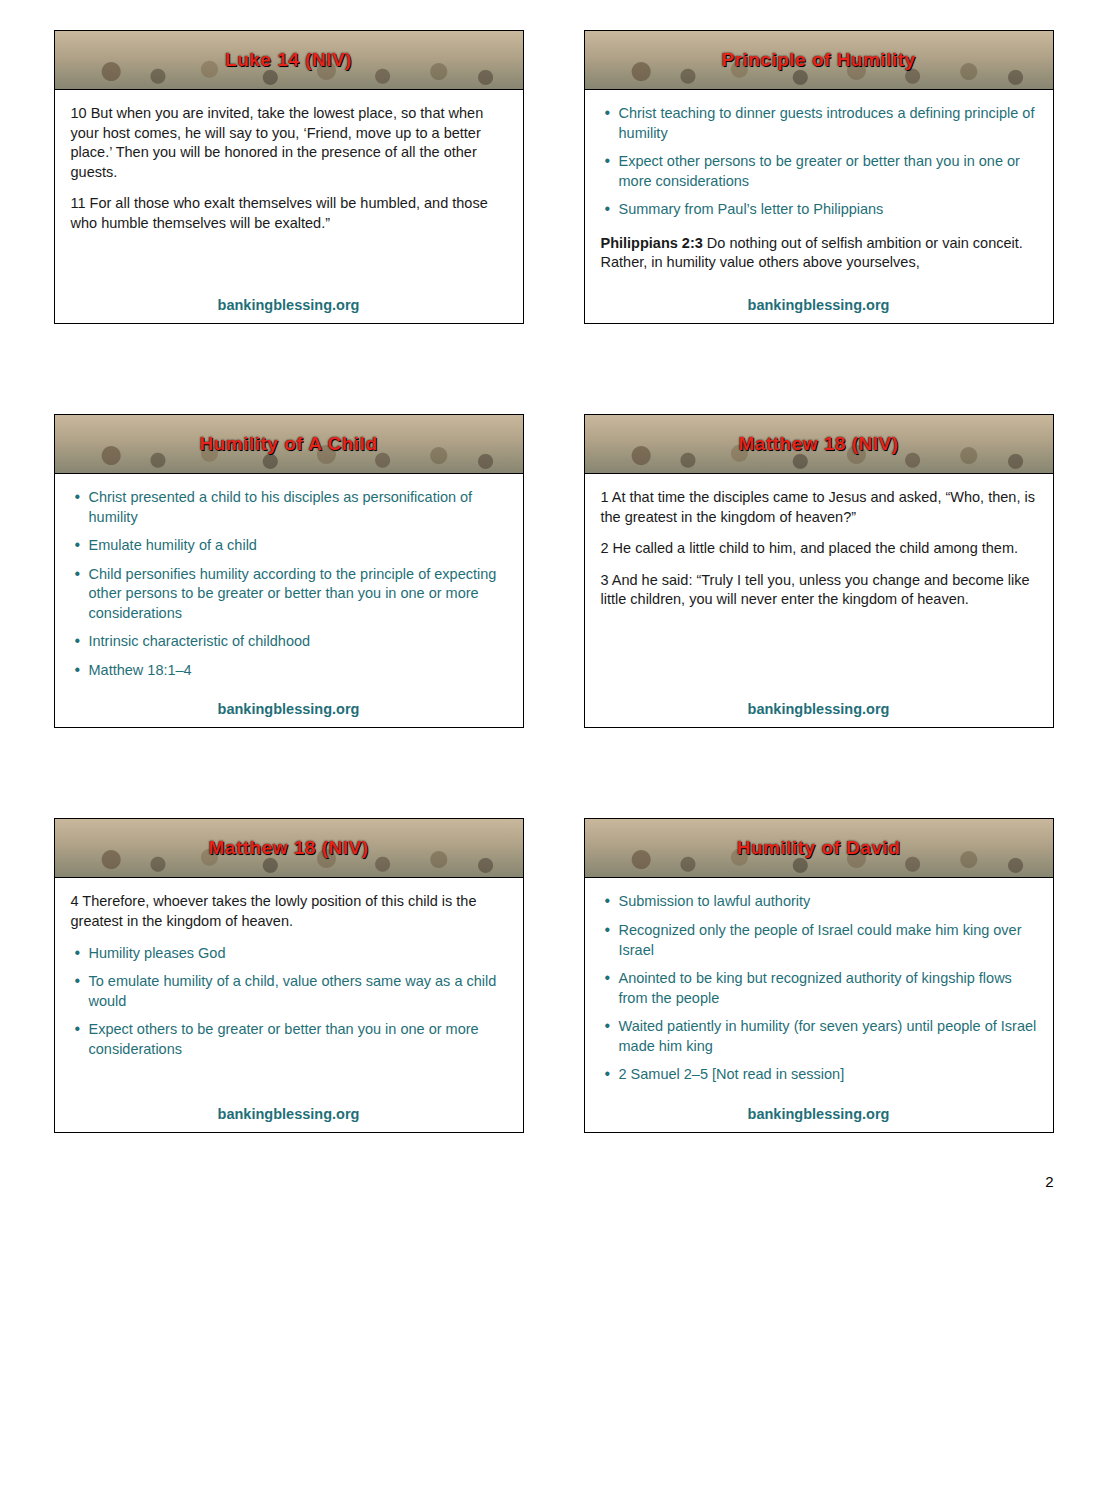Luke 14 (NIV)
10 But when you are invited, take the lowest place, so that when your host comes, he will say to you, ‘Friend, move up to a better place.’ Then you will be honored in the presence of all the other guests.
11 For all those who exalt themselves will be humbled, and those who humble themselves will be exalted.”
bankingblessing.org
Principle of Humility
Christ teaching to dinner guests introduces a defining principle of humility
Expect other persons to be greater or better than you in one or more considerations
Summary from Paul’s letter to Philippians
Philippians 2:3 Do nothing out of selfish ambition or vain conceit. Rather, in humility value others above yourselves,
bankingblessing.org
Humility of A Child
Christ presented a child to his disciples as personification of humility
Emulate humility of a child
Child personifies humility according to the principle of expecting other persons to be greater or better than you in one or more considerations
Intrinsic characteristic of childhood
Matthew 18:1–4
bankingblessing.org
Matthew 18 (NIV)
1 At that time the disciples came to Jesus and asked, “Who, then, is the greatest in the kingdom of heaven?”
2 He called a little child to him, and placed the child among them.
3 And he said: “Truly I tell you, unless you change and become like little children, you will never enter the kingdom of heaven.
bankingblessing.org
Matthew 18 (NIV)
4 Therefore, whoever takes the lowly position of this child is the greatest in the kingdom of heaven.
Humility pleases God
To emulate humility of a child, value others same way as a child would
Expect others to be greater or better than you in one or more considerations
bankingblessing.org
Humility of David
Submission to lawful authority
Recognized only the people of Israel could make him king over Israel
Anointed to be king but recognized authority of kingship flows from the people
Waited patiently in humility (for seven years) until people of Israel made him king
2 Samuel 2–5 [Not read in session]
bankingblessing.org
2